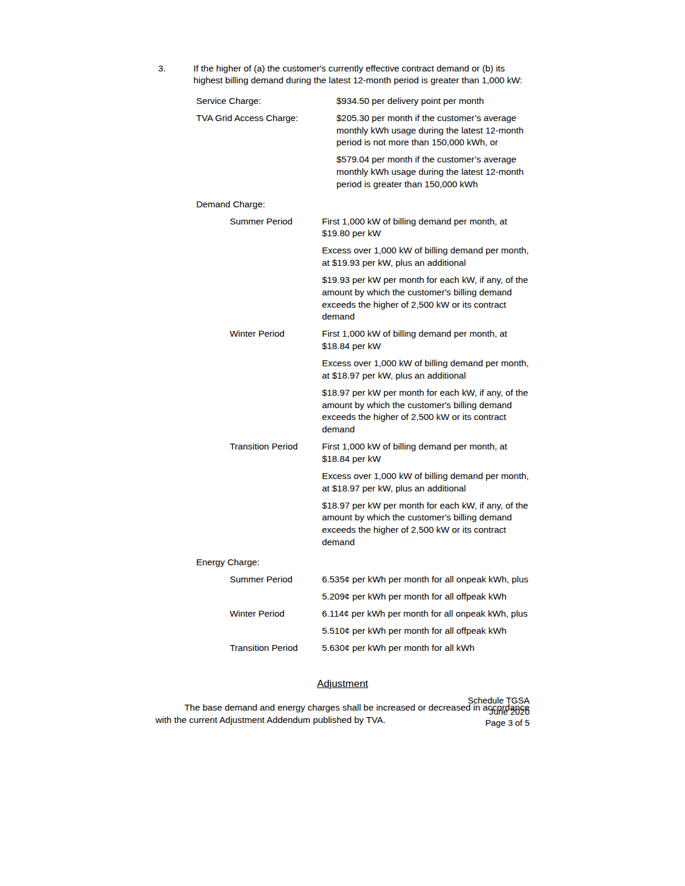3.
If the higher of (a) the customer's currently effective contract demand or (b) its highest billing demand during the latest 12-month period is greater than 1,000 kW:
Service Charge:
$934.50 per delivery point per month
TVA Grid Access Charge:
$205.30 per month if the customer’s average monthly kWh usage during the latest 12-month period is not more than 150,000 kWh, or
$579.04 per month if the customer’s average monthly kWh usage during the latest 12-month period is greater than 150,000 kWh
Demand Charge:
Summer Period
First 1,000 kW of billing demand per month, at $19.80 per kW
Excess over 1,000 kW of billing demand per month, at $19.93 per kW, plus an additional
$19.93 per kW per month for each kW, if any, of the amount by which the customer's billing demand exceeds the higher of 2,500 kW or its contract demand
Winter Period
First 1,000 kW of billing demand per month, at $18.84 per kW
Excess over 1,000 kW of billing demand per month, at $18.97 per kW, plus an additional
$18.97 per kW per month for each kW, if any, of the amount by which the customer's billing demand exceeds the higher of 2,500 kW or its contract demand
Transition Period
First 1,000 kW of billing demand per month, at $18.84 per kW
Excess over 1,000 kW of billing demand per month, at $18.97 per kW, plus an additional
$18.97 per kW per month for each kW, if any, of the amount by which the customer's billing demand exceeds the higher of 2,500 kW or its contract demand
Energy Charge:
Summer Period
6.535¢ per kWh per month for all onpeak kWh, plus
5.209¢ per kWh per month for all offpeak kWh
Winter Period
6.114¢ per kWh per month for all onpeak kWh, plus
5.510¢ per kWh per month for all offpeak kWh
Transition Period
5.630¢ per kWh per month for all kWh
Adjustment
The base demand and energy charges shall be increased or decreased in accordance with the current Adjustment Addendum published by TVA.
Schedule TGSA
June 2020
Page 3 of 5